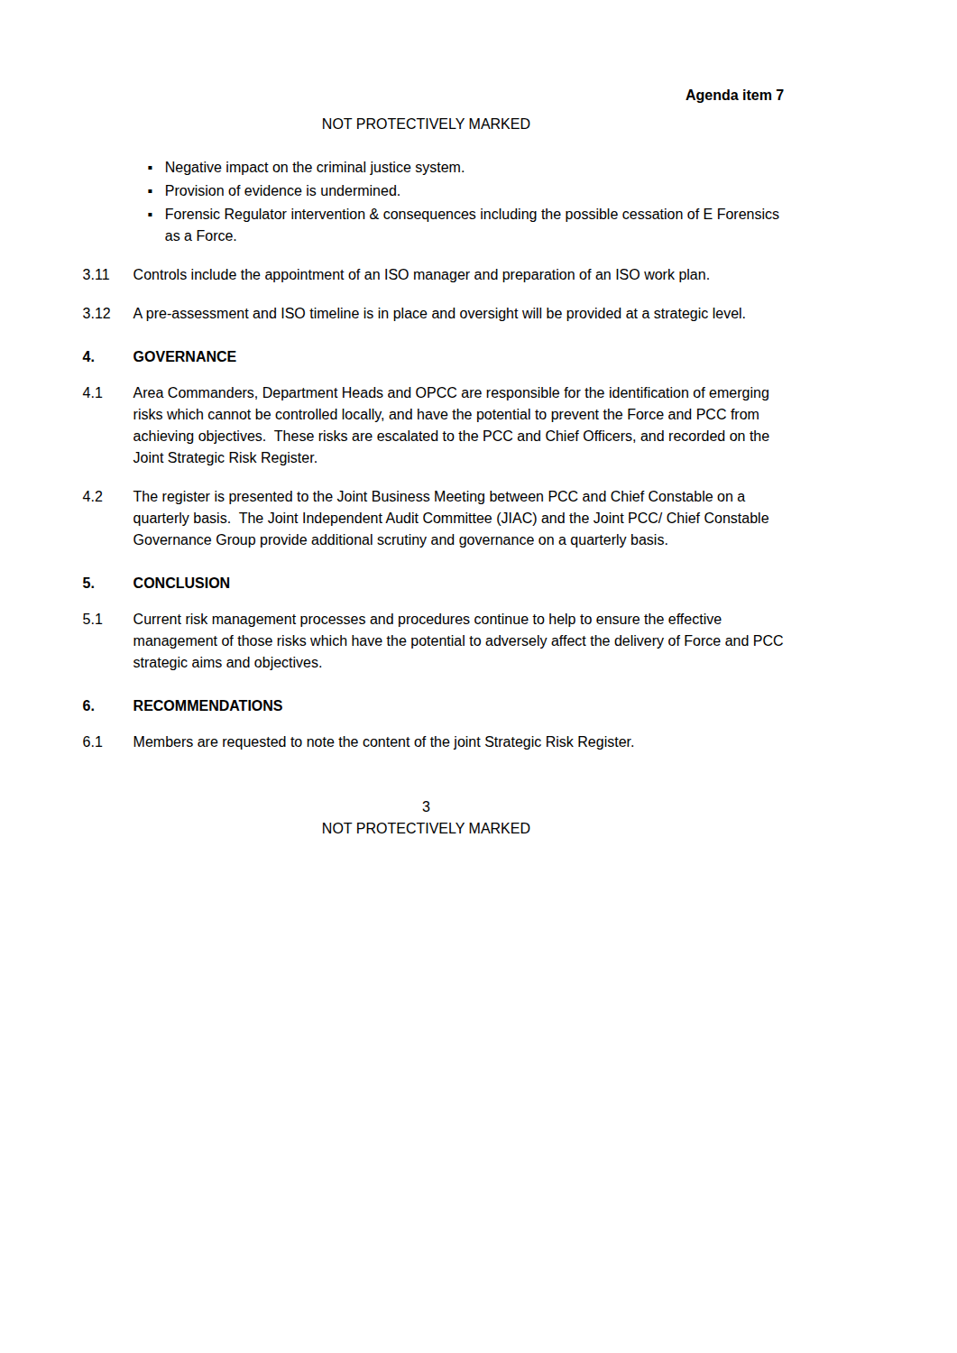Agenda item 7
NOT PROTECTIVELY MARKED
Negative impact on the criminal justice system.
Provision of evidence is undermined.
Forensic Regulator intervention & consequences including the possible cessation of E Forensics as a Force.
3.11
Controls include the appointment of an ISO manager and preparation of an ISO work plan.
3.12
A pre-assessment and ISO timeline is in place and oversight will be provided at a strategic level.
4. GOVERNANCE
4.1
Area Commanders, Department Heads and OPCC are responsible for the identification of emerging risks which cannot be controlled locally, and have the potential to prevent the Force and PCC from achieving objectives. These risks are escalated to the PCC and Chief Officers, and recorded on the Joint Strategic Risk Register.
4.2
The register is presented to the Joint Business Meeting between PCC and Chief Constable on a quarterly basis. The Joint Independent Audit Committee (JIAC) and the Joint PCC/ Chief Constable Governance Group provide additional scrutiny and governance on a quarterly basis.
5. CONCLUSION
5.1
Current risk management processes and procedures continue to help to ensure the effective management of those risks which have the potential to adversely affect the delivery of Force and PCC strategic aims and objectives.
6. RECOMMENDATIONS
6.1
Members are requested to note the content of the joint Strategic Risk Register.
3
NOT PROTECTIVELY MARKED